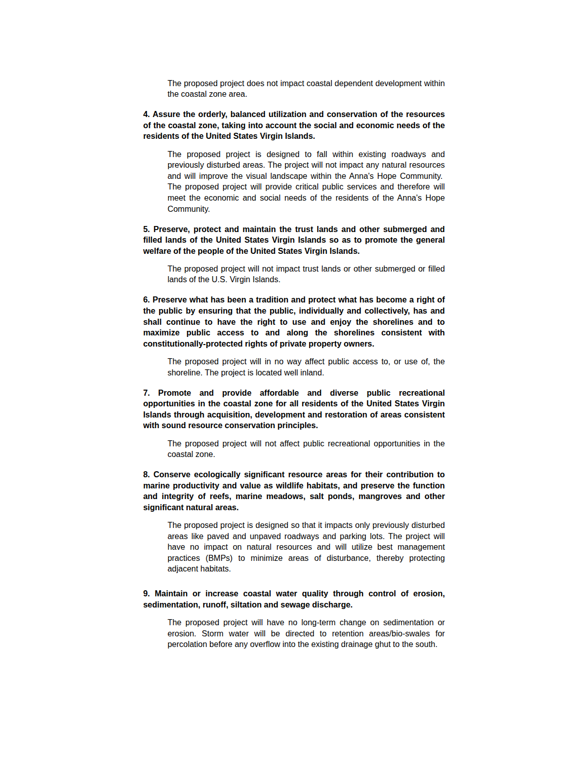The proposed project does not impact coastal dependent development within the coastal zone area.
4. Assure the orderly, balanced utilization and conservation of the resources of the coastal zone, taking into account the social and economic needs of the residents of the United States Virgin Islands.
The proposed project is designed to fall within existing roadways and previously disturbed areas. The project will not impact any natural resources and will improve the visual landscape within the Anna's Hope Community. The proposed project will provide critical public services and therefore will meet the economic and social needs of the residents of the Anna's Hope Community.
5. Preserve, protect and maintain the trust lands and other submerged and filled lands of the United States Virgin Islands so as to promote the general welfare of the people of the United States Virgin Islands.
The proposed project will not impact trust lands or other submerged or filled lands of the U.S. Virgin Islands.
6. Preserve what has been a tradition and protect what has become a right of the public by ensuring that the public, individually and collectively, has and shall continue to have the right to use and enjoy the shorelines and to maximize public access to and along the shorelines consistent with constitutionally-protected rights of private property owners.
The proposed project will in no way affect public access to, or use of, the shoreline. The project is located well inland.
7. Promote and provide affordable and diverse public recreational opportunities in the coastal zone for all residents of the United States Virgin Islands through acquisition, development and restoration of areas consistent with sound resource conservation principles.
The proposed project will not affect public recreational opportunities in the coastal zone.
8. Conserve ecologically significant resource areas for their contribution to marine productivity and value as wildlife habitats, and preserve the function and integrity of reefs, marine meadows, salt ponds, mangroves and other significant natural areas.
The proposed project is designed so that it impacts only previously disturbed areas like paved and unpaved roadways and parking lots. The project will have no impact on natural resources and will utilize best management practices (BMPs) to minimize areas of disturbance, thereby protecting adjacent habitats.
9. Maintain or increase coastal water quality through control of erosion, sedimentation, runoff, siltation and sewage discharge.
The proposed project will have no long-term change on sedimentation or erosion. Storm water will be directed to retention areas/bio-swales for percolation before any overflow into the existing drainage ghut to the south.